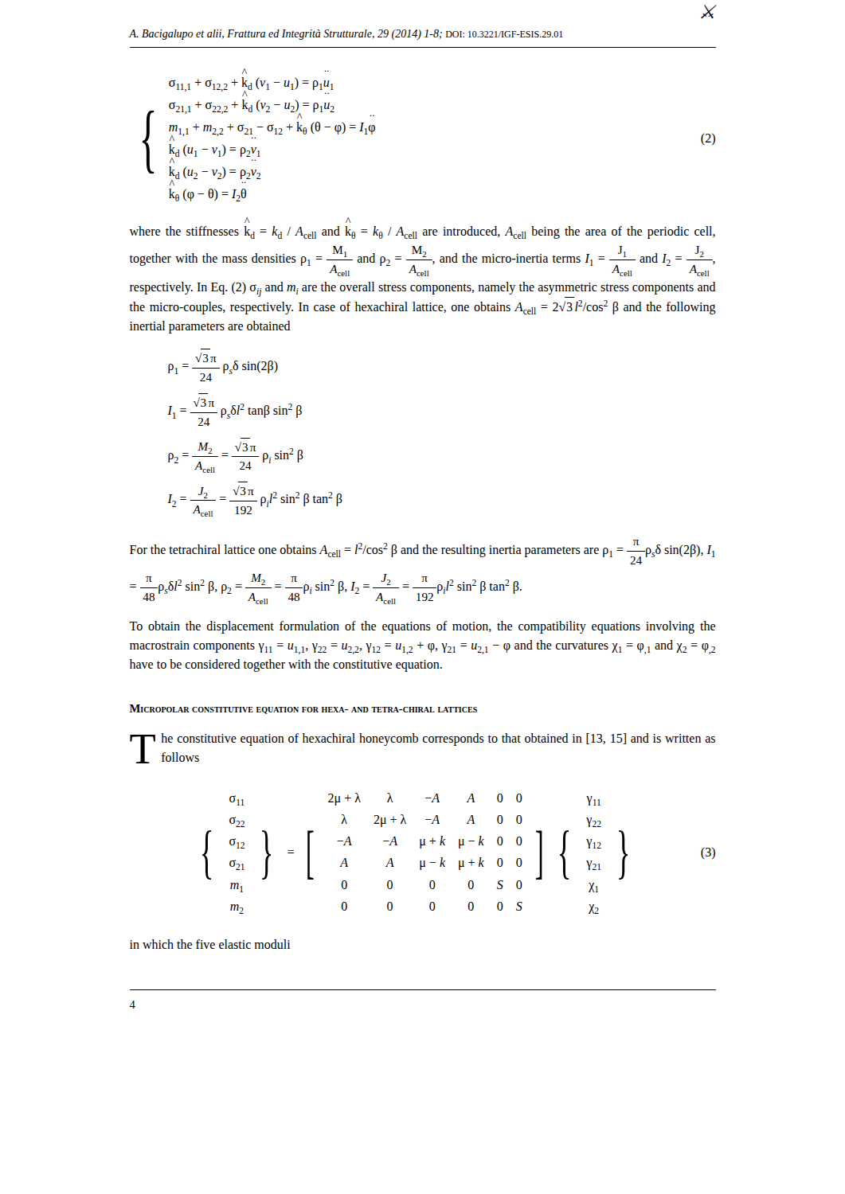⚔ A. Bacigalupo et alii, Frattura ed Integrità Strutturale, 29 (2014) 1-8; DOI: 10.3221/IGF-ESIS.29.01
{
σ11,1 + σ12,2 + kd (v1 − u1) = ρ1u1
σ21,1 + σ22,2 + kd (v2 − u2) = ρ1u2
m1,1 + m2,2 + σ21 − σ12 + kθ (θ − φ) = I1φ
kd (u1 − v1) = ρ2v1
kd (u2 − v2) = ρ2v2
kθ (φ − θ) = I2θ
(2)
where the stiffnesses kd = kd / Acell and kθ = kθ / Acell are introduced, Acell being the area of the periodic cell, together with the mass densities ρ1 = M1 Acell and ρ2 = M2 Acell, and the micro-inertia terms I1 = J1 Acell and I2 = J2 Acell, respectively. In Eq. (2) σij and mi are the overall stress components, namely the asymmetric stress components and the micro-couples, respectively. In case of hexachiral lattice, one obtains Acell = 2√3 l2/cos2 β and the following inertial parameters are obtained
ρ1 = √3π 24 ρsδ sin(2β)
I1 = √3π 24 ρsδl2 tanβ sin2 β
ρ2 = M2 Acell = √3π 24 ρi sin2 β
I2 = J2 Acell = √3π 192 ρil2 sin2 β tan2 β
For the tetrachiral lattice one obtains Acell = l2/cos2 β and the resulting inertia parameters are ρ1 = π 24ρsδ sin(2β), I1 = π 48ρsδl2 sin2 β, ρ2 = M2 Acell = π 48ρi sin2 β, I2 = J2 Acell = π 192ρil2 sin2 β tan2 β.
To obtain the displacement formulation of the equations of motion, the compatibility equations involving the macrostrain components γ11 = u1,1, γ22 = u2,2, γ12 = u1,2 + φ, γ21 = u2,1 − φ and the curvatures χ1 = φ,1 and χ2 = φ,2 have to be considered together with the constitutive equation.
Micropolar constitutive equation for hexa- and tetra-chiral lattices
The constitutive equation of hexachiral honeycomb corresponds to that obtained in [13, 15] and is written as follows
{
| σ 11 |
| σ 22 |
| σ 12 |
| σ 21 |
| m 1 |
| m 2 |
} = [
| 2μ + λ | λ | − A | A | 0 | 0 |
| λ | 2μ + λ | − A | A | 0 | 0 |
| − A | − A | μ + k | μ − k | 0 | 0 |
| A | A | μ − k | μ + k | 0 | 0 |
| 0 | 0 | 0 | 0 | S | 0 |
| 0 | 0 | 0 | 0 | 0 | S |
] {
| γ 11 |
| γ 22 |
| γ 12 |
| γ 21 |
| χ 1 |
| χ 2 |
}
(3)
in which the five elastic moduli
4